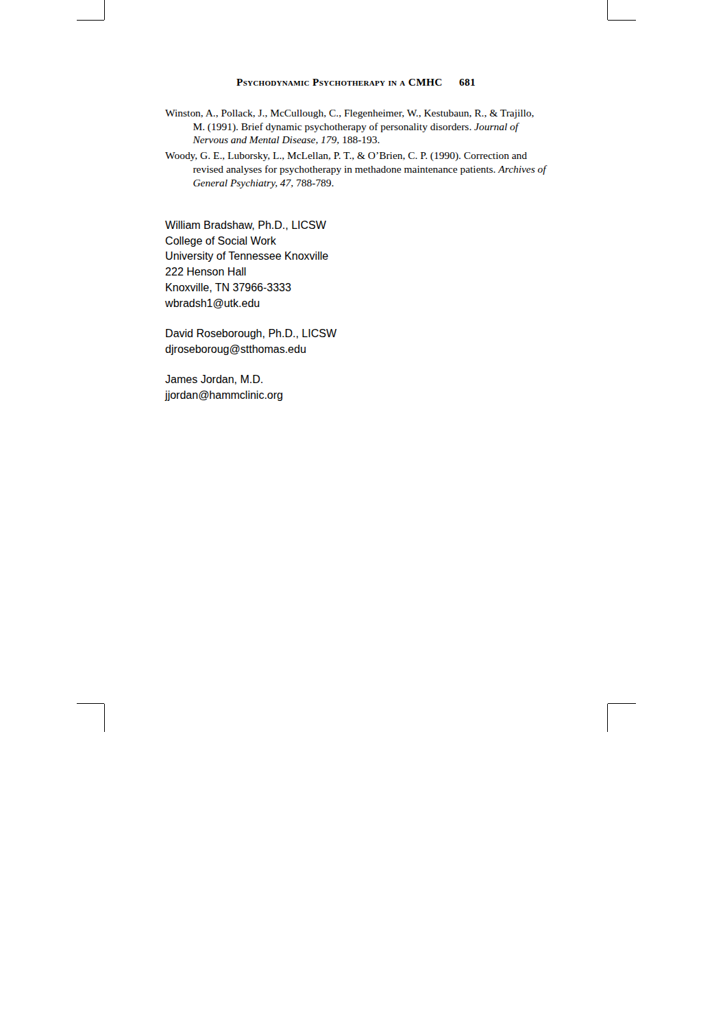Psychodynamic Psychotherapy in a CMHC681
Winston, A., Pollack, J., McCullough, C., Flegenheimer, W., Kestubaun, R., & Trajillo, M. (1991). Brief dynamic psychotherapy of personality disorders. Journal of Nervous and Mental Disease, 179, 188-193.
Woody, G. E., Luborsky, L., McLellan, P. T., & O’Brien, C. P. (1990). Correction and revised analyses for psychotherapy in methadone maintenance patients. Archives of General Psychiatry, 47, 788-789.
William Bradshaw, Ph.D., LICSW
College of Social Work
University of Tennessee Knoxville
222 Henson Hall
Knoxville, TN 37966-3333
wbradsh1@utk.edu
David Roseborough, Ph.D., LICSW
djroseboroug@stthomas.edu
James Jordan, M.D.
jjordan@hammclinic.org